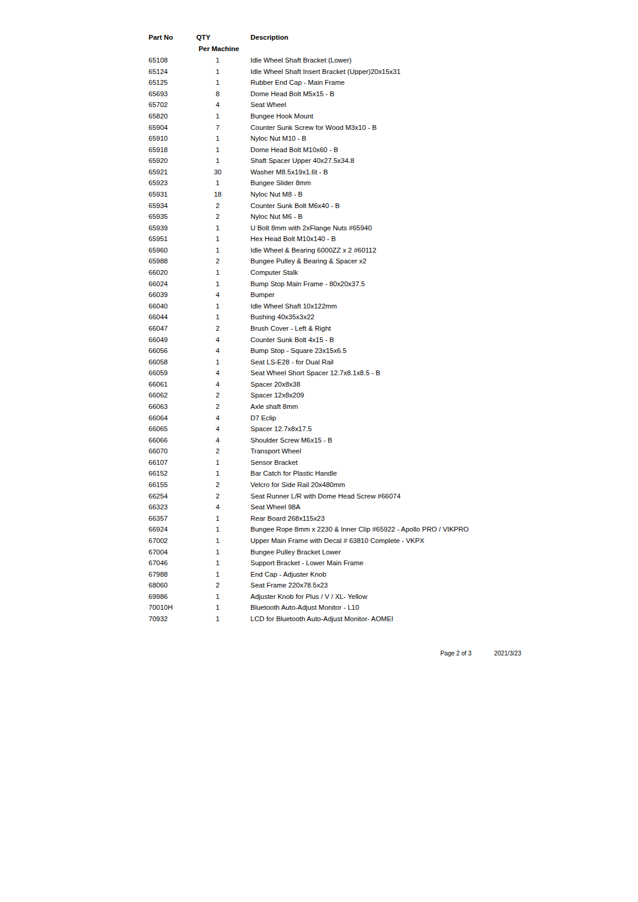| Part No | QTY | Description |
| --- | --- | --- |
| | Per Machine | |
| 65108 | 1 | Idle Wheel Shaft Bracket (Lower) |
| 65124 | 1 | Idle Wheel Shaft Insert Bracket (Upper)20x15x31 |
| 65125 | 1 | Rubber End Cap - Main Frame |
| 65693 | 8 | Dome Head Bolt M5x15 - B |
| 65702 | 4 | Seat Wheel |
| 65820 | 1 | Bungee Hook Mount |
| 65904 | 7 | Counter Sunk Screw for Wood M3x10 - B |
| 65910 | 1 | Nyloc Nut M10 - B |
| 65918 | 1 | Dome Head Bolt M10x60 - B |
| 65920 | 1 | Shaft Spacer Upper 40x27.5x34.8 |
| 65921 | 30 | Washer M8.5x19x1.6t - B |
| 65923 | 1 | Bungee Slider 8mm |
| 65931 | 18 | Nyloc Nut M8 - B |
| 65934 | 2 | Counter Sunk Bolt M6x40 - B |
| 65935 | 2 | Nyloc Nut M6 - B |
| 65939 | 1 | U Bolt 8mm with 2xFlange Nuts #65940 |
| 65951 | 1 | Hex Head Bolt M10x140 - B |
| 65960 | 1 | Idle Wheel & Bearing 6000ZZ x 2 #60112 |
| 65988 | 2 | Bungee Pulley & Bearing & Spacer x2 |
| 66020 | 1 | Computer Stalk |
| 66024 | 1 | Bump Stop Main Frame - 80x20x37.5 |
| 66039 | 4 | Bumper |
| 66040 | 1 | Idle Wheel Shaft 10x122mm |
| 66044 | 1 | Bushing 40x35x3x22 |
| 66047 | 2 | Brush Cover - Left & Right |
| 66049 | 4 | Counter Sunk Bolt 4x15 - B |
| 66056 | 4 | Bump Stop - Square 23x15x6.5 |
| 66058 | 1 | Seat LS-E28 - for Dual Rail |
| 66059 | 4 | Seat Wheel Short Spacer 12.7x8.1x8.5 - B |
| 66061 | 4 | Spacer 20x8x38 |
| 66062 | 2 | Spacer 12x8x209 |
| 66063 | 2 | Axle shaft 8mm |
| 66064 | 4 | D7 Eclip |
| 66065 | 4 | Spacer 12.7x8x17.5 |
| 66066 | 4 | Shoulder Screw M6x15 - B |
| 66070 | 2 | Transport Wheel |
| 66107 | 1 | Sensor Bracket |
| 66152 | 1 | Bar Catch for Plastic Handle |
| 66155 | 2 | Velcro for Side Rail 20x480mm |
| 66254 | 2 | Seat Runner L/R with Dome Head Screw #66074 |
| 66323 | 4 | Seat Wheel 98A |
| 66357 | 1 | Rear Board 268x115x23 |
| 66924 | 1 | Bungee Rope 8mm x 2230 & Inner Clip #65922 - Apollo PRO / VIKPRO |
| 67002 | 1 | Upper Main Frame with Decal # 63810 Complete - VKPX |
| 67004 | 1 | Bungee Pulley Bracket Lower |
| 67046 | 1 | Support Bracket - Lower Main Frame |
| 67988 | 1 | End Cap - Adjuster Knob |
| 68060 | 2 | Seat Frame 220x78.5x23 |
| 69986 | 1 | Adjuster Knob for Plus / V / XL- Yellow |
| 70010H | 1 | Bluetooth Auto-Adjust Monitor - L10 |
| 70932 | 1 | LCD for Bluetooth Auto-Adjust Monitor- AOMEI |
Page 2 of 32021/3/23